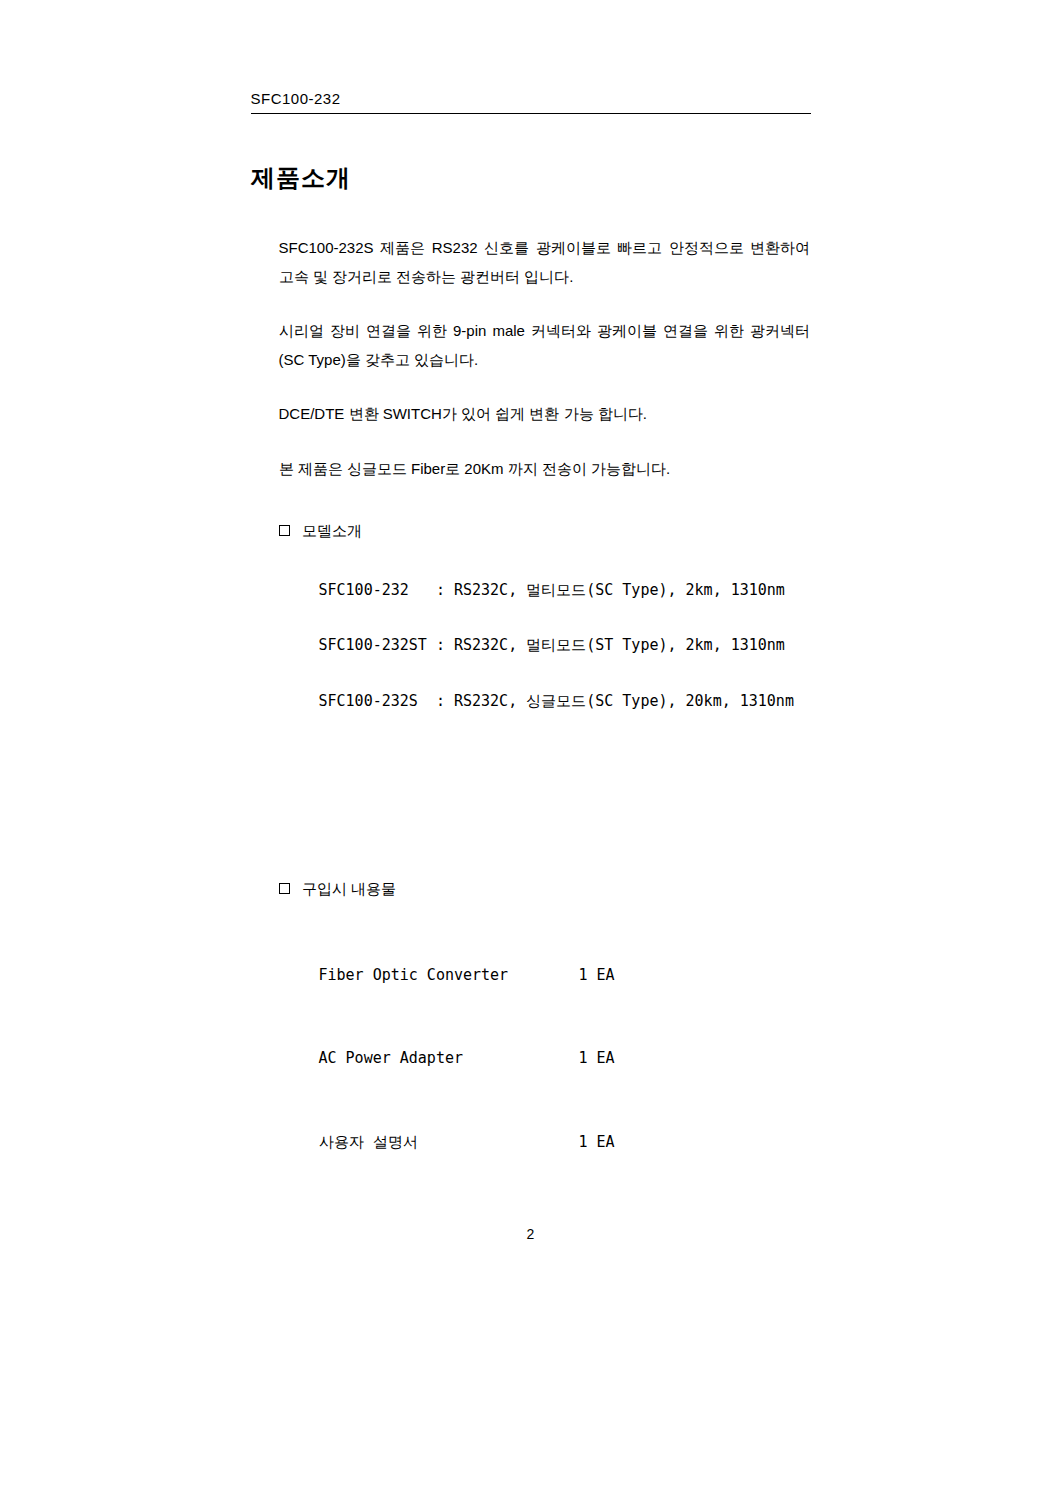SFC100-232
제품소개
SFC100-232S 제품은 RS232 신호를 광케이블로 빠르고 안정적으로 변환하여 고속 및 장거리로 전송하는 광컨버터 입니다.
시리얼 장비 연결을 위한 9-pin male 커넥터와 광케이블 연결을 위한 광커넥터(SC Type)을 갖추고 있습니다.
DCE/DTE 변환 SWITCH가 있어 쉽게 변환 가능 합니다.
본 제품은 싱글모드 Fiber로 20Km 까지 전송이 가능합니다.
모델소개
SFC100-232 : RS232C, 멀티모드(SC Type), 2km, 1310nm
SFC100-232ST : RS232C, 멀티모드(ST Type), 2km, 1310nm
SFC100-232S : RS232C, 싱글모드(SC Type), 20km, 1310nm
구입시 내용물
Fiber Optic Converter 1 EA
AC Power Adapter 1 EA
사용자 설명서 1 EA
2